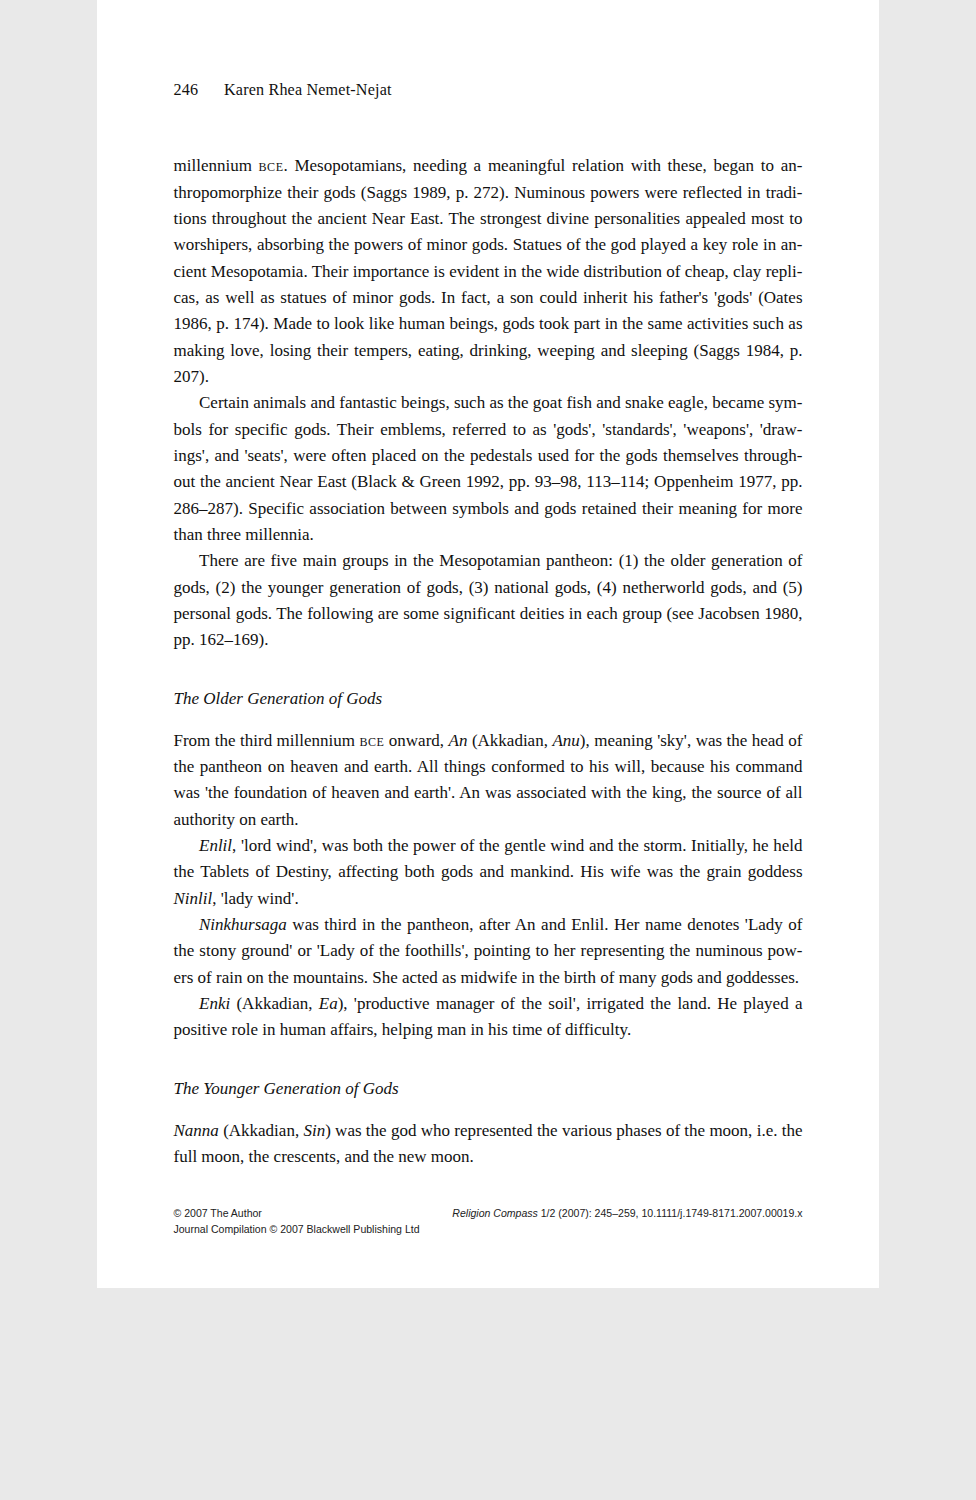246 Karen Rhea Nemet-Nejat
millennium bce. Mesopotamians, needing a meaningful relation with these, began to anthropomorphize their gods (Saggs 1989, p. 272). Numinous powers were reflected in traditions throughout the ancient Near East. The strongest divine personalities appealed most to worshipers, absorbing the powers of minor gods. Statues of the god played a key role in ancient Mesopotamia. Their importance is evident in the wide distribution of cheap, clay replicas, as well as statues of minor gods. In fact, a son could inherit his father's 'gods' (Oates 1986, p. 174). Made to look like human beings, gods took part in the same activities such as making love, losing their tempers, eating, drinking, weeping and sleeping (Saggs 1984, p. 207).
Certain animals and fantastic beings, such as the goat fish and snake eagle, became symbols for specific gods. Their emblems, referred to as 'gods', 'standards', 'weapons', 'drawings', and 'seats', were often placed on the pedestals used for the gods themselves throughout the ancient Near East (Black & Green 1992, pp. 93–98, 113–114; Oppenheim 1977, pp. 286–287). Specific association between symbols and gods retained their meaning for more than three millennia.
There are five main groups in the Mesopotamian pantheon: (1) the older generation of gods, (2) the younger generation of gods, (3) national gods, (4) netherworld gods, and (5) personal gods. The following are some significant deities in each group (see Jacobsen 1980, pp. 162–169).
The Older Generation of Gods
From the third millennium bce onward, An (Akkadian, Anu), meaning 'sky', was the head of the pantheon on heaven and earth. All things conformed to his will, because his command was 'the foundation of heaven and earth'. An was associated with the king, the source of all authority on earth.
Enlil, 'lord wind', was both the power of the gentle wind and the storm. Initially, he held the Tablets of Destiny, affecting both gods and mankind. His wife was the grain goddess Ninlil, 'lady wind'.
Ninkhursaga was third in the pantheon, after An and Enlil. Her name denotes 'Lady of the stony ground' or 'Lady of the foothills', pointing to her representing the numinous powers of rain on the mountains. She acted as midwife in the birth of many gods and goddesses.
Enki (Akkadian, Ea), 'productive manager of the soil', irrigated the land. He played a positive role in human affairs, helping man in his time of difficulty.
The Younger Generation of Gods
Nanna (Akkadian, Sin) was the god who represented the various phases of the moon, i.e. the full moon, the crescents, and the new moon.
© 2007 The Author
Religion Compass 1/2 (2007): 245–259, 10.1111/j.1749-8171.2007.00019.x
Journal Compilation © 2007 Blackwell Publishing Ltd